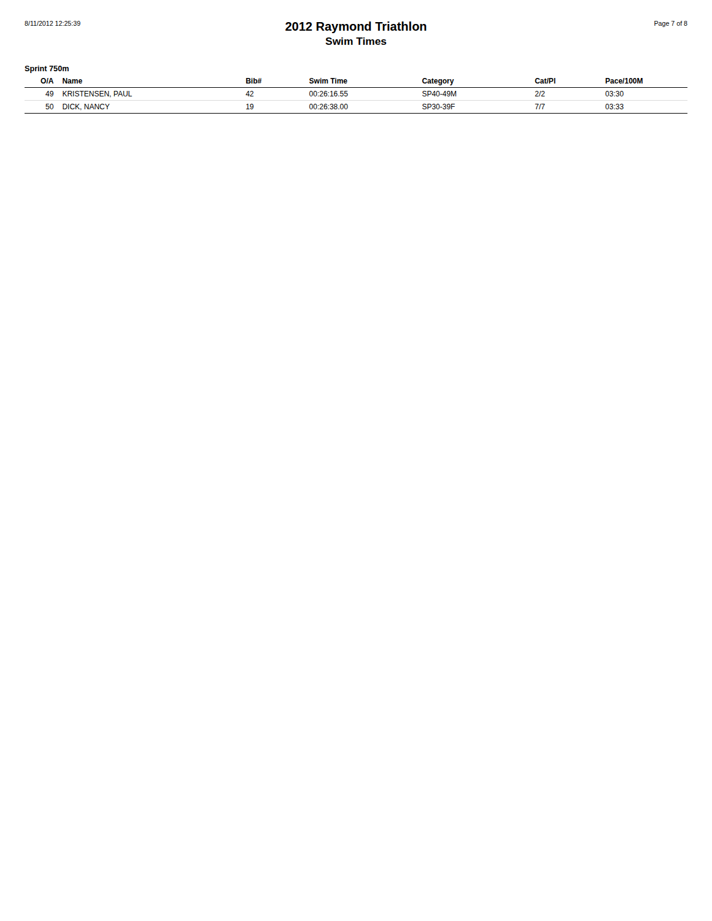8/11/2012 12:25:39
Page 7 of 8
2012 Raymond Triathlon
Swim Times
Sprint 750m
| O/A | Name | Bib# | Swim Time | Category | Cat/Pl | Pace/100M |
| --- | --- | --- | --- | --- | --- | --- |
| 49 | KRISTENSEN, PAUL | 42 | 00:26:16.55 | SP40-49M | 2/2 | 03:30 |
| 50 | DICK, NANCY | 19 | 00:26:38.00 | SP30-39F | 7/7 | 03:33 |